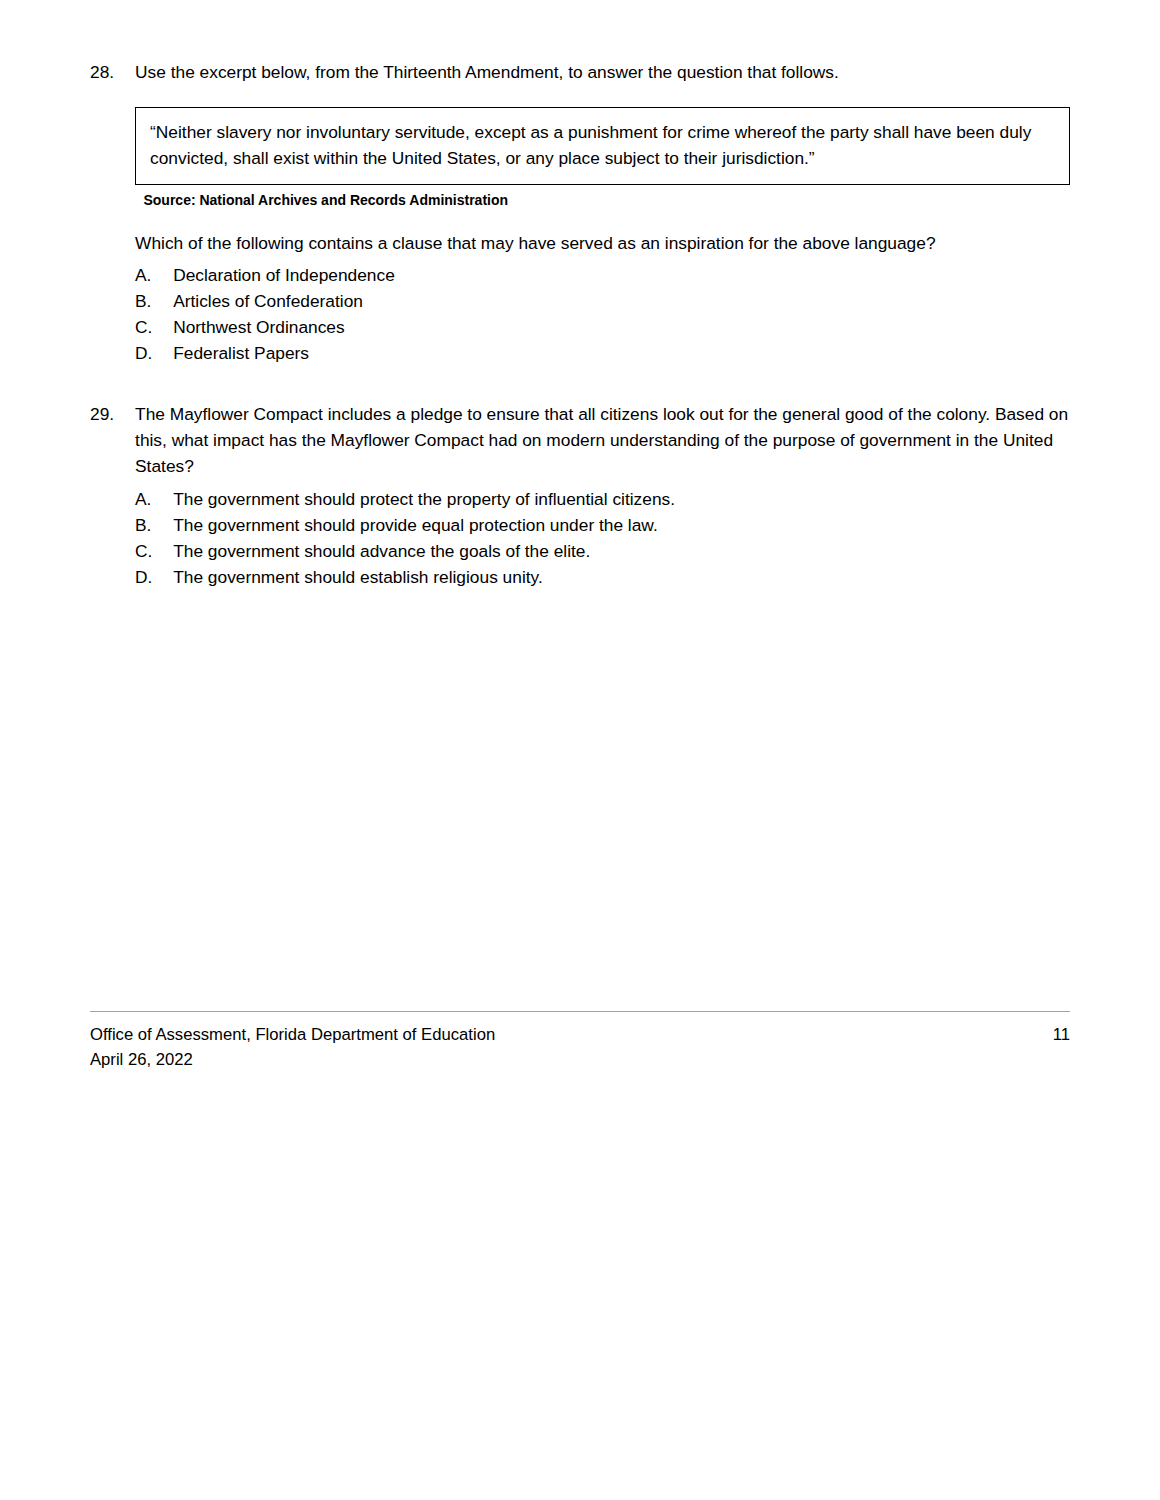28.
Use the excerpt below, from the Thirteenth Amendment, to answer the question that follows.
“Neither slavery nor involuntary servitude, except as a punishment for crime whereof the party shall have been duly convicted, shall exist within the United States, or any place subject to their jurisdiction.”
Source: National Archives and Records Administration
Which of the following contains a clause that may have served as an inspiration for the above language?
A. Declaration of Independence
B. Articles of Confederation
C. Northwest Ordinances
D. Federalist Papers
29.
The Mayflower Compact includes a pledge to ensure that all citizens look out for the general good of the colony. Based on this, what impact has the Mayflower Compact had on modern understanding of the purpose of government in the United States?
A. The government should protect the property of influential citizens.
B. The government should provide equal protection under the law.
C. The government should advance the goals of the elite.
D. The government should establish religious unity.
Office of Assessment, Florida Department of Education April 26, 2022
11